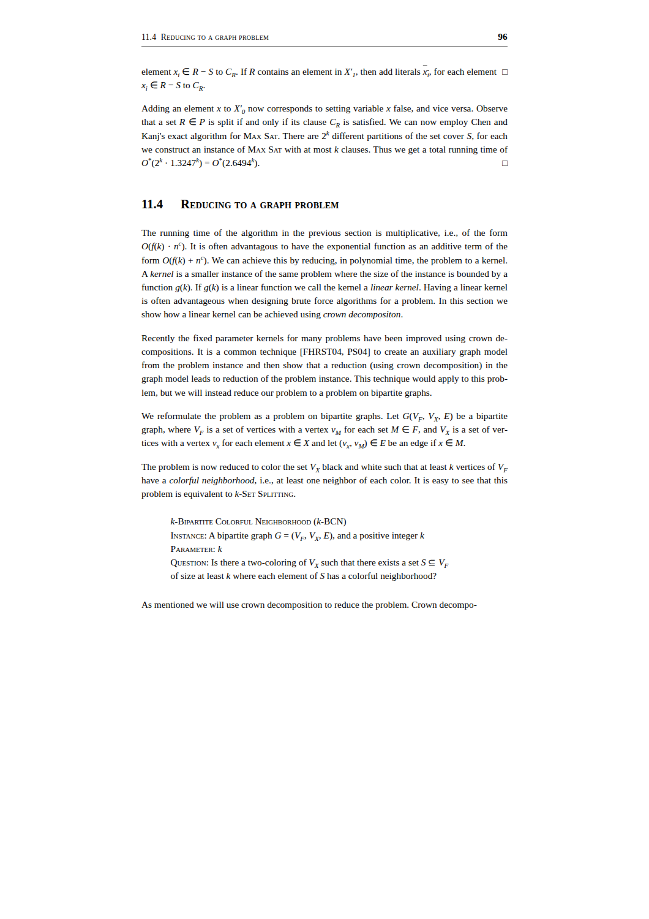11.4 Reducing to a graph problem 96
element xi ∈ R − S to CR. If R contains an element in X′1, then add literals xi, for each element xi ∈ R − S to CR.
Adding an element x to X′0 now corresponds to setting variable x false, and vice versa. Observe that a set R ∈ P is split if and only if its clause CR is satisfied. We can now employ Chen and Kanj's exact algorithm for Max Sat. There are 2k different partitions of the set cover S, for each we construct an instance of Max Sat with at most k clauses. Thus we get a total running time of O*(2k · 1.3247k) = O*(2.6494k).
11.4 Reducing to a graph problem
The running time of the algorithm in the previous section is multiplicative, i.e., of the form O(f(k) · nc). It is often advantagous to have the exponential function as an additive term of the form O(f(k) + nc). We can achieve this by reducing, in polynomial time, the problem to a kernel. A kernel is a smaller instance of the same problem where the size of the instance is bounded by a function g(k). If g(k) is a linear function we call the kernel a linear kernel. Having a linear kernel is often advantageous when designing brute force algorithms for a problem. In this section we show how a linear kernel can be achieved using crown decompositon.
Recently the fixed parameter kernels for many problems have been improved using crown decompositions. It is a common technique [FHRST04, PS04] to create an auxiliary graph model from the problem instance and then show that a reduction (using crown decomposition) in the graph model leads to reduction of the problem instance. This technique would apply to this problem, but we will instead reduce our problem to a problem on bipartite graphs.
We reformulate the problem as a problem on bipartite graphs. Let G(VF, VX, E) be a bipartite graph, where VF is a set of vertices with a vertex vM for each set M ∈ F, and VX is a set of vertices with a vertex vx for each element x ∈ X and let (vx, vM) ∈ E be an edge if x ∈ M.
The problem is now reduced to color the set VX black and white such that at least k vertices of VF have a colorful neighborhood, i.e., at least one neighbor of each color. It is easy to see that this problem is equivalent to k-Set Splitting.
k-Bipartite Colorful Neighborhood (k-BCN)
Instance: A bipartite graph G = (VF, VX, E), and a positive integer k
Parameter: k
Question: Is there a two-coloring of VX such that there exists a set S ⊆ VF
of size at least k where each element of S has a colorful neighborhood?
As mentioned we will use crown decomposition to reduce the problem. Crown decompo-